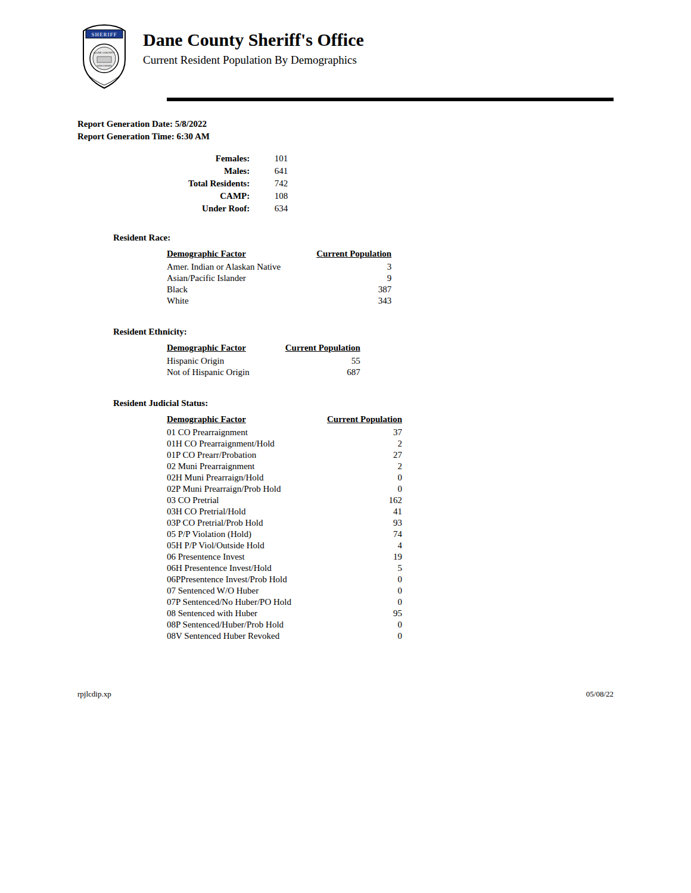SHERIFF DANE COUNTY WISCONSIN
Dane County Sheriff's Office
Current Resident Population By Demographics
Report Generation Date: 5/8/2022
Report Generation Time: 6:30 AM
| Females: | 101 |
| Males: | 641 |
| Total Residents: | 742 |
| CAMP: | 108 |
| Under Roof: | 634 |
Resident Race:
| Demographic Factor | Current Population |
| --- | --- |
| Amer. Indian or Alaskan Native | 3 |
| Asian/Pacific Islander | 9 |
| Black | 387 |
| White | 343 |
Resident Ethnicity:
| Demographic Factor | Current Population |
| --- | --- |
| Hispanic Origin | 55 |
| Not of Hispanic Origin | 687 |
Resident Judicial Status:
| Demographic Factor | Current Population |
| --- | --- |
| 01 CO Prearraignment | 37 |
| 01H CO Prearraignment/Hold | 2 |
| 01P CO Prearr/Probation | 27 |
| 02 Muni Prearraignment | 2 |
| 02H Muni Prearraign/Hold | 0 |
| 02P Muni Prearraign/Prob Hold | 0 |
| 03 CO Pretrial | 162 |
| 03H CO Pretrial/Hold | 41 |
| 03P CO Pretrial/Prob Hold | 93 |
| 05 P/P Violation (Hold) | 74 |
| 05H P/P Viol/Outside Hold | 4 |
| 06 Presentence Invest | 19 |
| 06H Presentence Invest/Hold | 5 |
| 06PPresentence Invest/Prob Hold | 0 |
| 07 Sentenced W/O Huber | 0 |
| 07P Sentenced/No Huber/PO Hold | 0 |
| 08 Sentenced with Huber | 95 |
| 08P Sentenced/Huber/Prob Hold | 0 |
| 08V Sentenced Huber Revoked | 0 |
rpjlcdip.xp
05/08/22